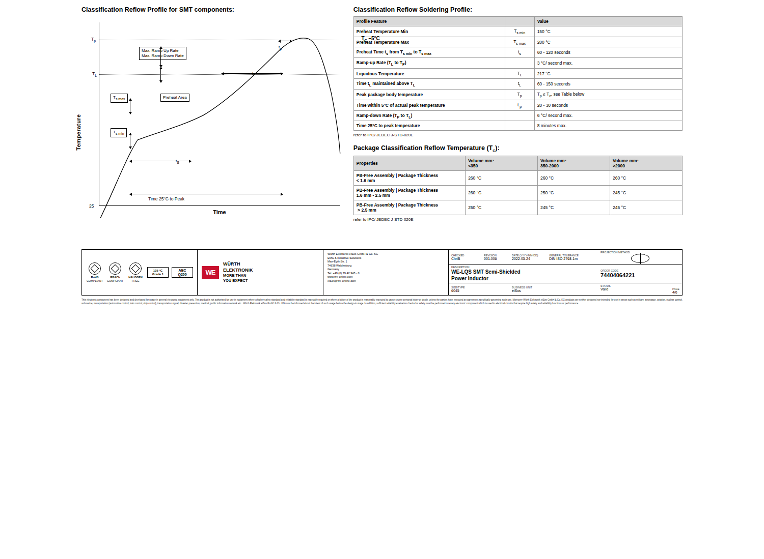Classification Reflow Profile for SMT components:
Temperature
Tp TL 25
Max. Ramp Up Rate
Max. Ramp Down Rate
Preheat Area
Ts max
Ts min
TC –5°C
tp tL tS Time 25°C to Peak
Time
Classification Reflow Soldering Profile:
| Profile Feature | | Value |
| --- | --- | --- |
| Preheat Temperature Min | T s min | 150 °C |
| Preheat Temperature Max | T s max | 200 °C |
| Preheat Time t s from T s min to T s max | t s | 60 - 120 seconds |
| Ramp-up Rate (T L to T P ) | | 3 °C/ second max. |
| Liquidous Temperature | T L | 217 °C |
| Time t L maintained above T L | t L | 60 - 150 seconds |
| Peak package body temperature | T p | T p ≤ T c , see Table below |
| Time within 5°C of actual peak temperature | t p | 20 - 30 seconds |
| Ramp-down Rate (T P to T L ) | | 6 °C/ second max. |
| Time 25°C to peak temperature | | 8 minutes max. |
refer to IPC/ JEDEC J-STD-020E
Package Classification Reflow Temperature (TC):
| Properties | Volume mm³ <350 | Volume mm³ 350-2000 | Volume mm³ >2000 |
| --- | --- | --- | --- |
| PB-Free Assembly / Package Thickness < 1.6 mm | 260 °C | 260 °C | 260 °C |
| PB-Free Assembly / Package Thickness 1.6 mm - 2.5 mm | 260 °C | 250 °C | 245 °C |
| PB-Free Assembly / Package Thickness > 2.5 mm | 250 °C | 245 °C | 245 °C |
refer to IPC/ JEDEC J-STD-020E
RoHS
COMPLIANT
REACh
COMPLIANT
HALOGEN
FREE
125 °C
Grade 1
AEC
Q200
WE
WÜRTH
ELEKTRONIK
MORE THAN
YOU EXPECT
Würth Elektronik eiSos GmbH & Co. KG
EMC & Inductive Solutions
Max-Eyth-Str. 1
74638 Waldenburg
Germany
Tel. +49 (0) 79 42 945 - 0
www.we-online.com
eiSos@we-online.com
| CHECKED ChriB | REVISION 001.006 | DATE (YYYY-MM-DD) 2022-05-24 | GENERAL TOLERANCE DIN ISO 2768-1m | PROJECTION METHOD |
| DESCRIPTION WE-LQS SMT Semi-Shielded Power Inductor | ORDER CODE 74404064221 |
| SIZE/TYPE 6045 | BUSINESS UNIT eiSos | STATUS Valid PAGE 4/6 |
This electronic component has been designed and developed for usage in general electronic equipment only. This product is not authorized for use in equipment where a higher safety standard and reliability standard is especially required or where a failure of the product is reasonably expected to cause severe personal injury or death, unless the parties have executed an agreement specifically governing such use. Moreover Würth Elektronik eiSos GmbH & Co. KG products are neither designed nor intended for use in areas such as military, aerospace, aviation, nuclear control, submarine, transportation (automotive control, train control, ship control), transportation signal, disaster prevention, medical, public information network etc.. Würth Elektronik eiSos GmbH & Co. KG must be informed about the intent of such usage before the design-in stage. In addition, sufficient reliability evaluation checks for safety must be performed on every electronic component which is used in electrical circuits that require high safety and reliability functions or performance.